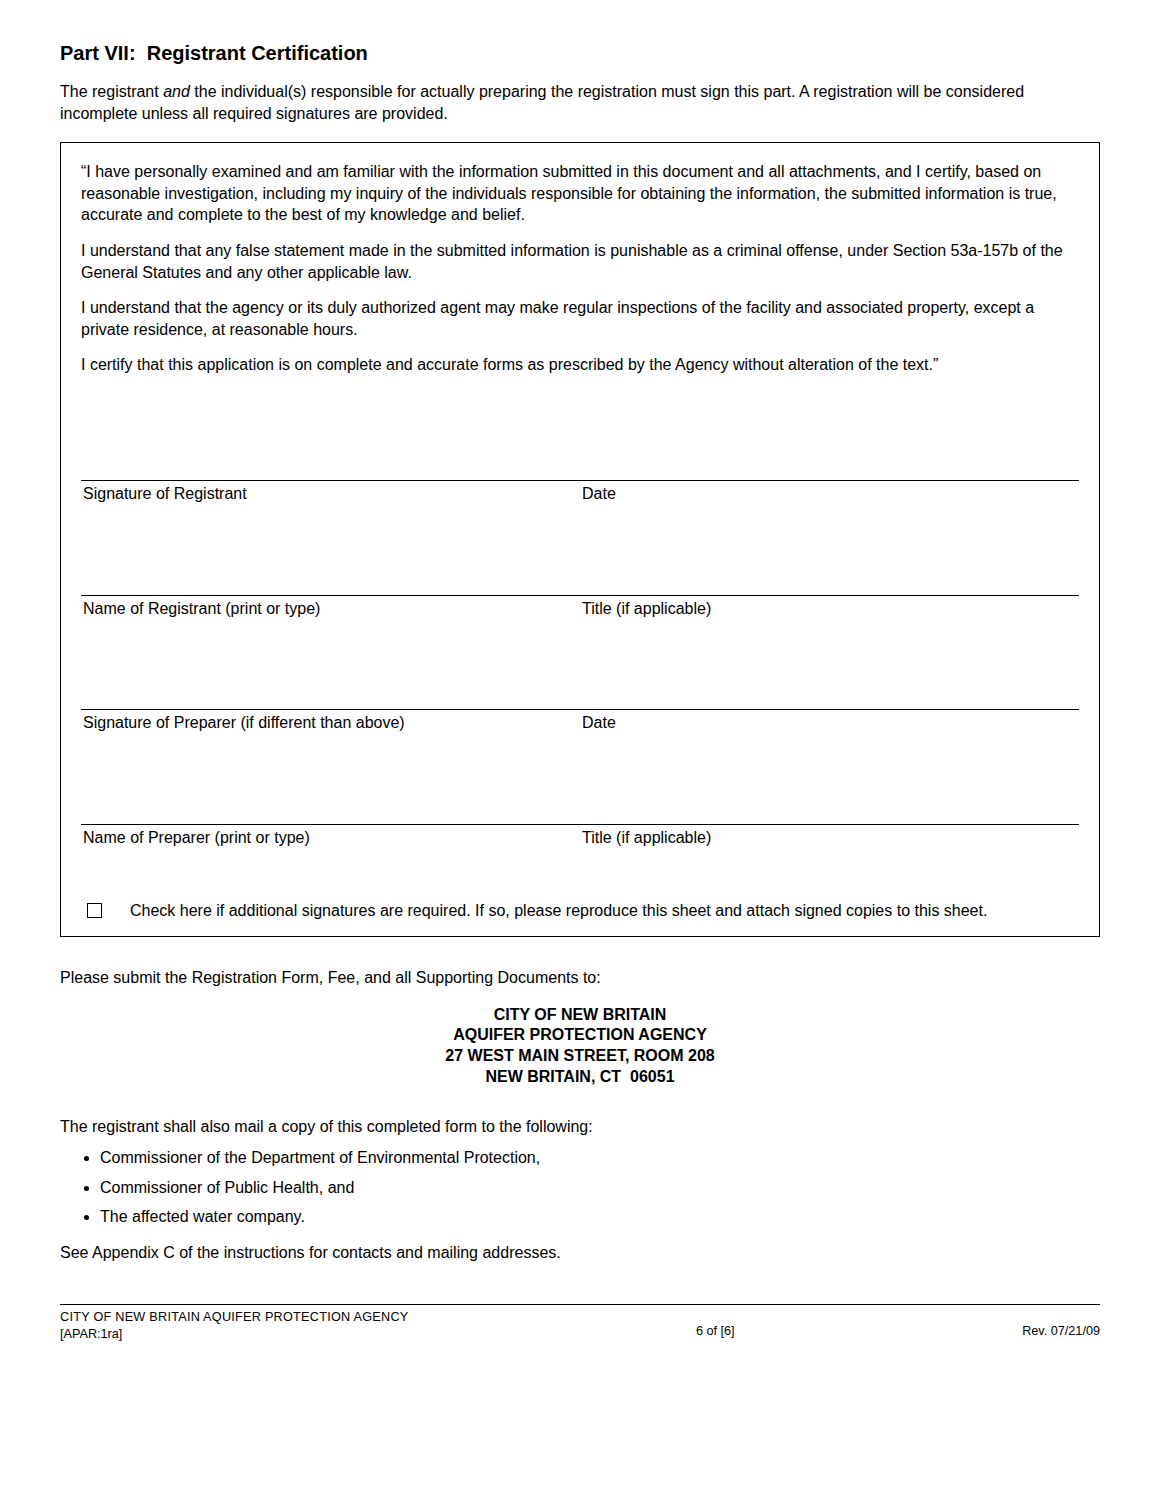Part VII: Registrant Certification
The registrant and the individual(s) responsible for actually preparing the registration must sign this part. A registration will be considered incomplete unless all required signatures are provided.
“I have personally examined and am familiar with the information submitted in this document and all attachments, and I certify, based on reasonable investigation, including my inquiry of the individuals responsible for obtaining the information, the submitted information is true, accurate and complete to the best of my knowledge and belief.
I understand that any false statement made in the submitted information is punishable as a criminal offense, under Section 53a-157b of the General Statutes and any other applicable law.
I understand that the agency or its duly authorized agent may make regular inspections of the facility and associated property, except a private residence, at reasonable hours.
I certify that this application is on complete and accurate forms as prescribed by the Agency without alteration of the text.”
| Signature of Registrant | Date |
| Name of Registrant (print or type) | Title (if applicable) |
| Signature of Preparer (if different than above) | Date |
| Name of Preparer (print or type) | Title (if applicable) |
Check here if additional signatures are required. If so, please reproduce this sheet and attach signed copies to this sheet.
Please submit the Registration Form, Fee, and all Supporting Documents to:
CITY OF NEW BRITAIN
AQUIFER PROTECTION AGENCY
27 WEST MAIN STREET, ROOM 208
NEW BRITAIN, CT 06051
The registrant shall also mail a copy of this completed form to the following:
Commissioner of the Department of Environmental Protection,
Commissioner of Public Health, and
The affected water company.
See Appendix C of the instructions for contacts and mailing addresses.
CITY OF NEW BRITAIN AQUIFER PROTECTION AGENCY
[APAR:1ra]
6 of [6]
Rev. 07/21/09